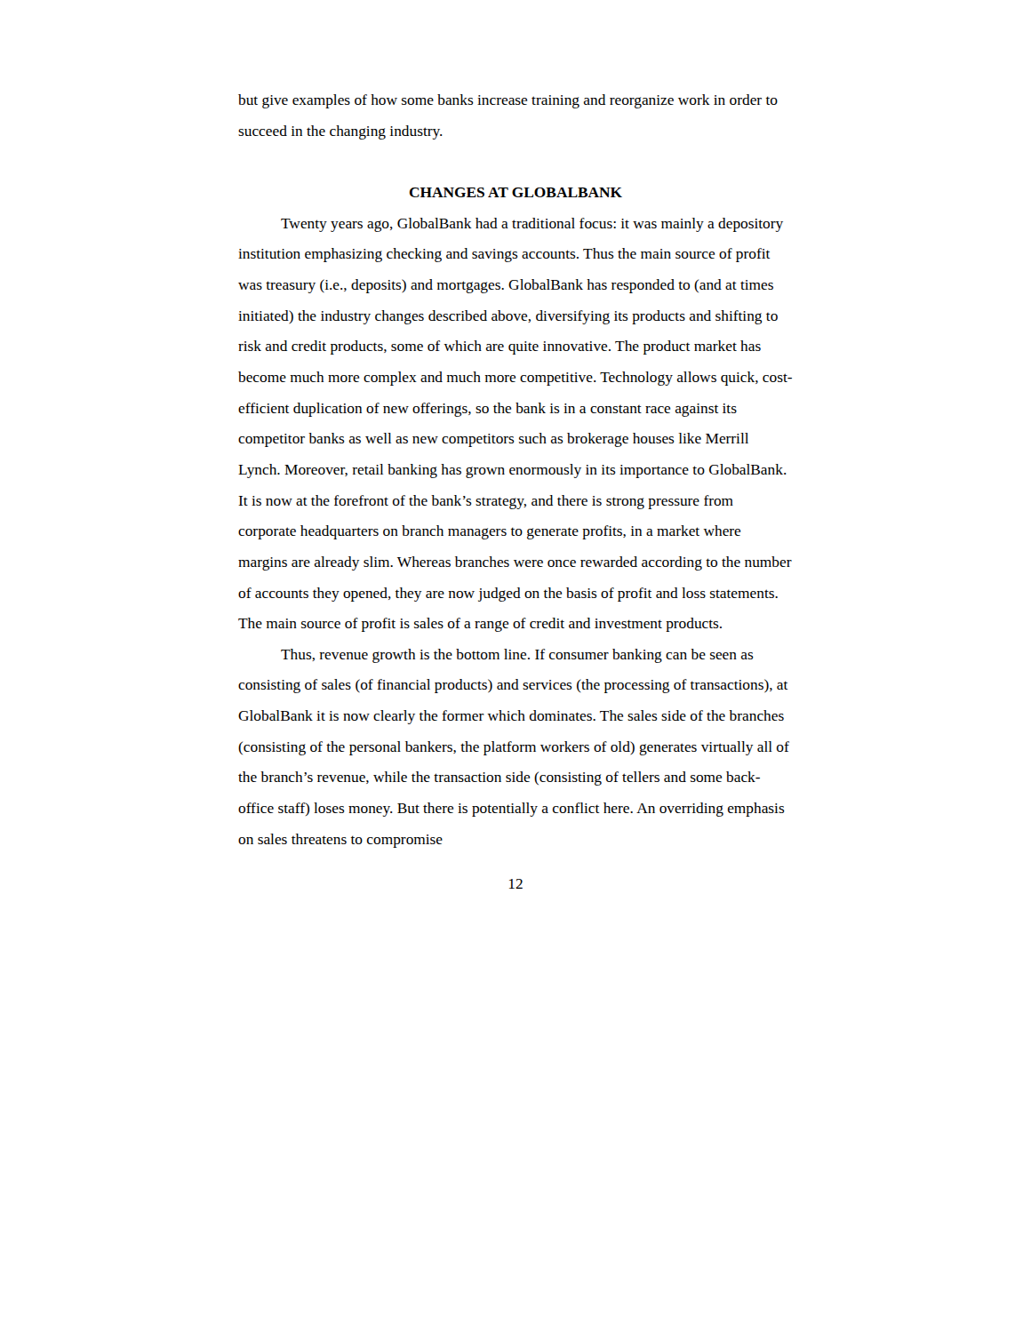but give examples of how some banks increase training and reorganize work in order to succeed in the changing industry.
Changes at GlobalBank
Twenty years ago, GlobalBank had a traditional focus: it was mainly a depository institution emphasizing checking and savings accounts. Thus the main source of profit was treasury (i.e., deposits) and mortgages. GlobalBank has responded to (and at times initiated) the industry changes described above, diversifying its products and shifting to risk and credit products, some of which are quite innovative. The product market has become much more complex and much more competitive. Technology allows quick, cost-efficient duplication of new offerings, so the bank is in a constant race against its competitor banks as well as new competitors such as brokerage houses like Merrill Lynch. Moreover, retail banking has grown enormously in its importance to GlobalBank. It is now at the forefront of the bank’s strategy, and there is strong pressure from corporate headquarters on branch managers to generate profits, in a market where margins are already slim. Whereas branches were once rewarded according to the number of accounts they opened, they are now judged on the basis of profit and loss statements. The main source of profit is sales of a range of credit and investment products.
Thus, revenue growth is the bottom line. If consumer banking can be seen as consisting of sales (of financial products) and services (the processing of transactions), at GlobalBank it is now clearly the former which dominates. The sales side of the branches (consisting of the personal bankers, the platform workers of old) generates virtually all of the branch’s revenue, while the transaction side (consisting of tellers and some back-office staff) loses money. But there is potentially a conflict here. An overriding emphasis on sales threatens to compromise
12